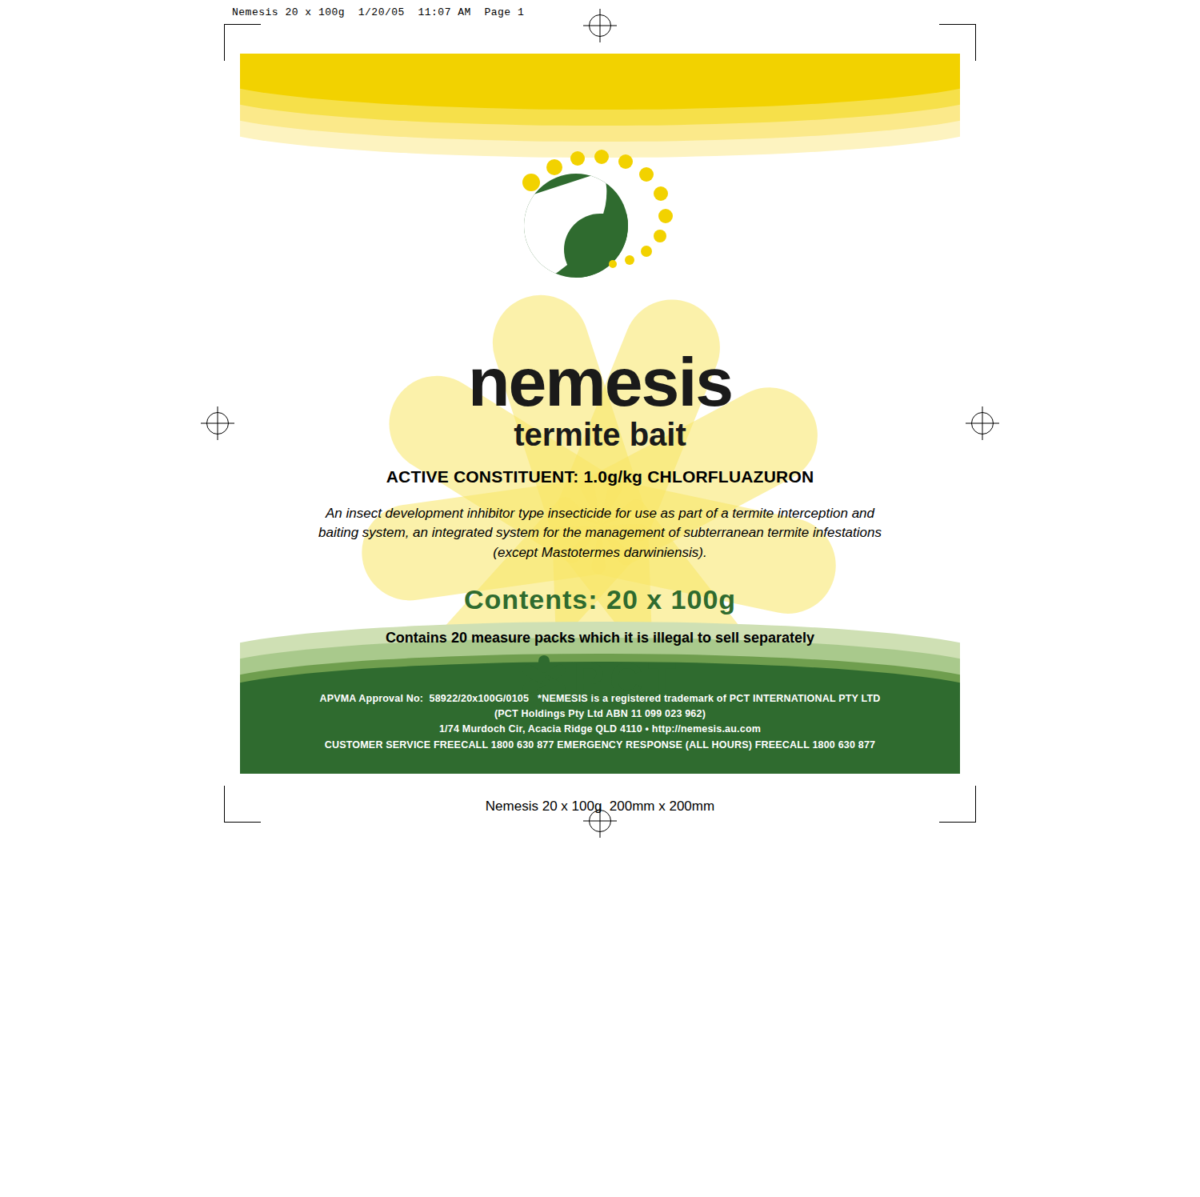Nemesis 20 x 100g 1/20/05 11:07 AM Page 1
nemesis
termite bait
ACTIVE CONSTITUENT: 1.0g/kg CHLORFLUAZURON
An insect development inhibitor type insecticide for use as part of a termite interception and baiting system, an integrated system for the management of subterranean termite infestations (except Mastotermes darwiniensis).
Contents: 20 x 100g
Contains 20 measure packs which it is illegal to sell separately
PCT
HOLDINGS PTY LTD
APVMA Approval No: 58922/20x100G/0105 *NEMESIS is a registered trademark of PCT INTERNATIONAL PTY LTD
(PCT Holdings Pty Ltd ABN 11 099 023 962)
1/74 Murdoch Cir, Acacia Ridge QLD 4110 • http://nemesis.au.com
CUSTOMER SERVICE FREECALL 1800 630 877 EMERGENCY RESPONSE (ALL HOURS) FREECALL 1800 630 877
Nemesis 20 x 100g 200mm x 200mm